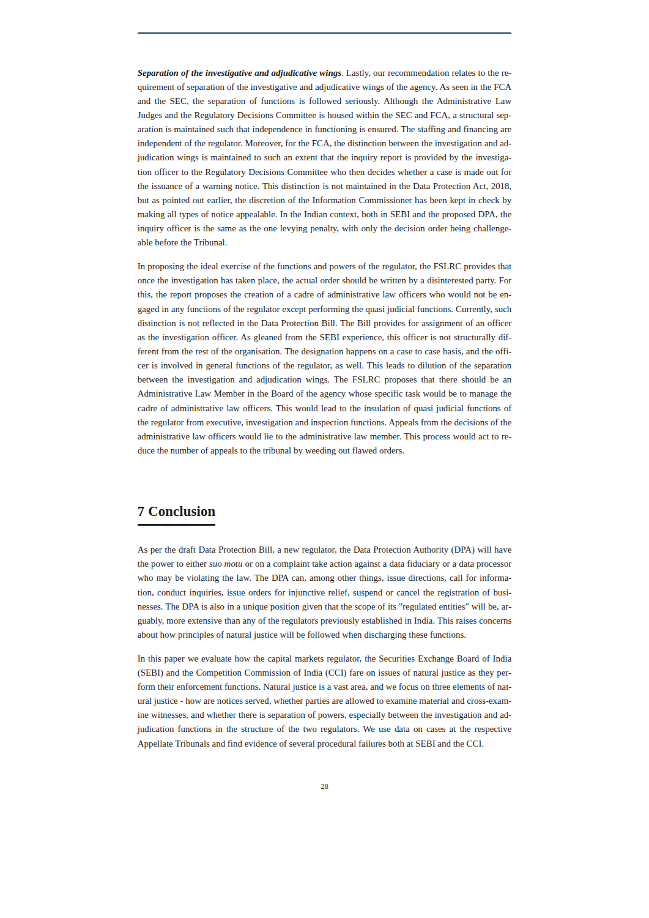Separation of the investigative and adjudicative wings. Lastly, our recommendation relates to the requirement of separation of the investigative and adjudicative wings of the agency. As seen in the FCA and the SEC, the separation of functions is followed seriously. Although the Administrative Law Judges and the Regulatory Decisions Committee is housed within the SEC and FCA, a structural separation is maintained such that independence in functioning is ensured. The staffing and financing are independent of the regulator. Moreover, for the FCA, the distinction between the investigation and adjudication wings is maintained to such an extent that the inquiry report is provided by the investigation officer to the Regulatory Decisions Committee who then decides whether a case is made out for the issuance of a warning notice. This distinction is not maintained in the Data Protection Act, 2018, but as pointed out earlier, the discretion of the Information Commissioner has been kept in check by making all types of notice appealable. In the Indian context, both in SEBI and the proposed DPA, the inquiry officer is the same as the one levying penalty, with only the decision order being challengeable before the Tribunal.
In proposing the ideal exercise of the functions and powers of the regulator, the FSLRC provides that once the investigation has taken place, the actual order should be written by a disinterested party. For this, the report proposes the creation of a cadre of administrative law officers who would not be engaged in any functions of the regulator except performing the quasi judicial functions. Currently, such distinction is not reflected in the Data Protection Bill. The Bill provides for assignment of an officer as the investigation officer. As gleaned from the SEBI experience, this officer is not structurally different from the rest of the organisation. The designation happens on a case to case basis, and the officer is involved in general functions of the regulator, as well. This leads to dilution of the separation between the investigation and adjudication wings. The FSLRC proposes that there should be an Administrative Law Member in the Board of the agency whose specific task would be to manage the cadre of administrative law officers. This would lead to the insulation of quasi judicial functions of the regulator from executive, investigation and inspection functions. Appeals from the decisions of the administrative law officers would lie to the administrative law member. This process would act to reduce the number of appeals to the tribunal by weeding out flawed orders.
7 Conclusion
As per the draft Data Protection Bill, a new regulator, the Data Protection Authority (DPA) will have the power to either suo motu or on a complaint take action against a data fiduciary or a data processor who may be violating the law. The DPA can, among other things, issue directions, call for information, conduct inquiries, issue orders for injunctive relief, suspend or cancel the registration of businesses. The DPA is also in a unique position given that the scope of its "regulated entities" will be, arguably, more extensive than any of the regulators previously established in India. This raises concerns about how principles of natural justice will be followed when discharging these functions.
In this paper we evaluate how the capital markets regulator, the Securities Exchange Board of India (SEBI) and the Competition Commission of India (CCI) fare on issues of natural justice as they perform their enforcement functions. Natural justice is a vast area, and we focus on three elements of natural justice - how are notices served, whether parties are allowed to examine material and cross-examine witnesses, and whether there is separation of powers, especially between the investigation and adjudication functions in the structure of the two regulators. We use data on cases at the respective Appellate Tribunals and find evidence of several procedural failures both at SEBI and the CCI.
28